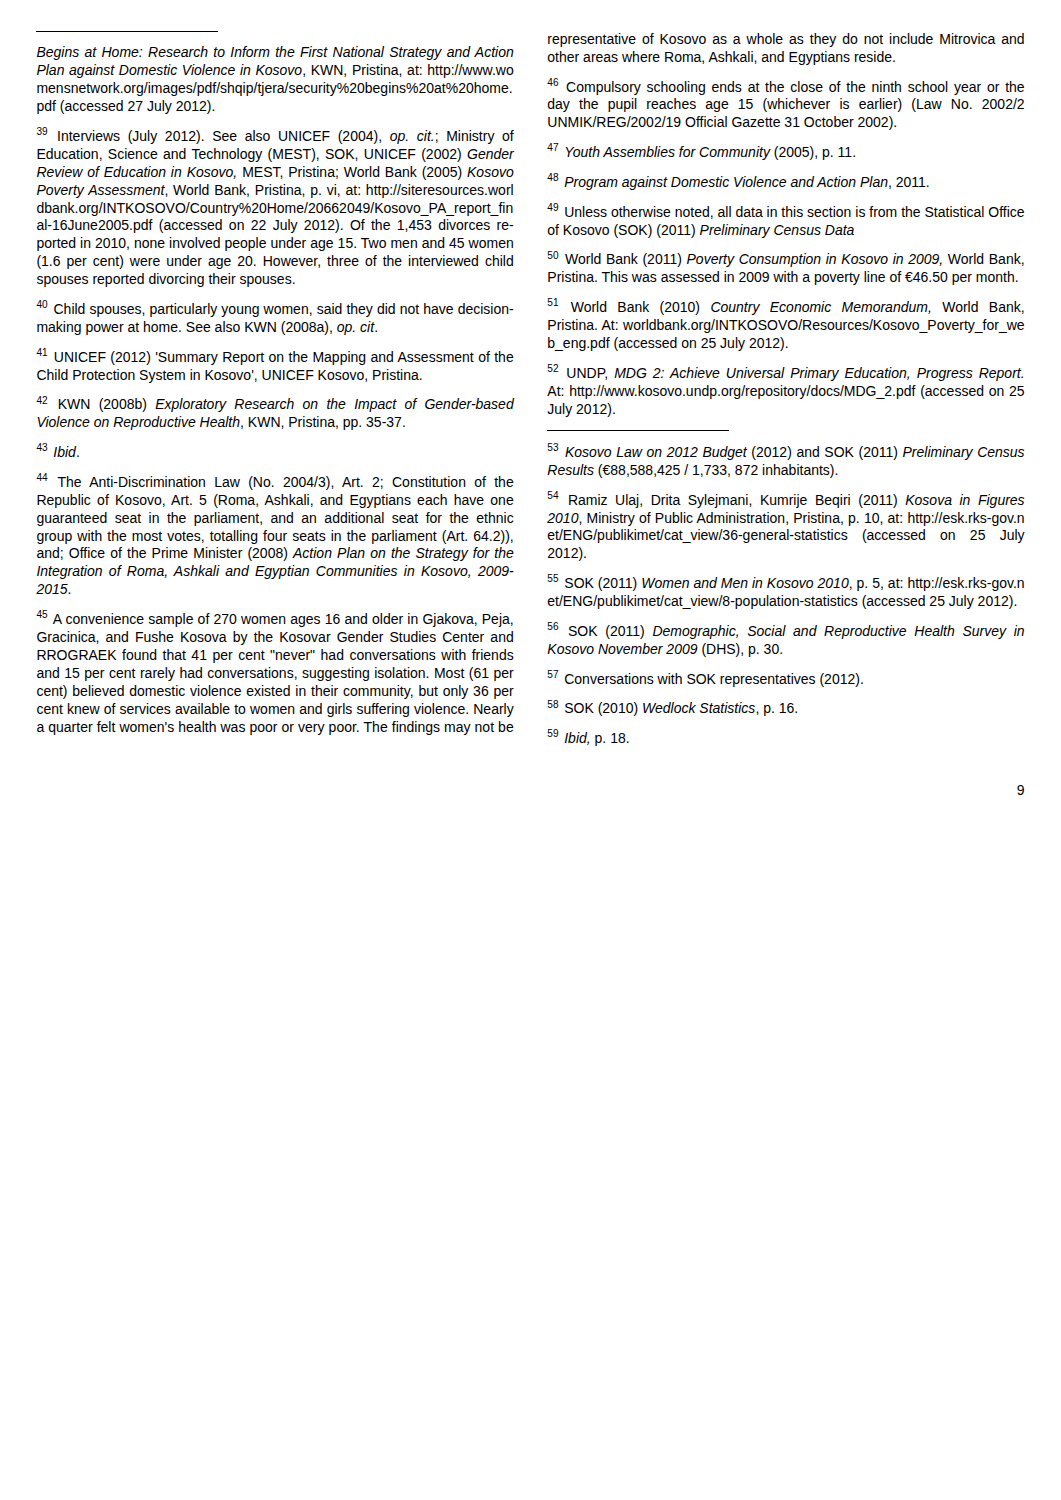Begins at Home: Research to Inform the First National Strategy and Action Plan against Domestic Violence in Kosovo, KWN, Pristina, at: http://www.womensnetwork.org/images/pdf/shqip/tjera/security%20begins%20at%20home.pdf (accessed 27 July 2012).
39 Interviews (July 2012). See also UNICEF (2004), op. cit.; Ministry of Education, Science and Technology (MEST), SOK, UNICEF (2002) Gender Review of Education in Kosovo, MEST, Pristina; World Bank (2005) Kosovo Poverty Assessment, World Bank, Pristina, p. vi, at: http://siteresources.worldbank.org/INTKOSOVO/Country%20Home/20662049/Kosovo_PA_report_final-16June2005.pdf (accessed on 22 July 2012). Of the 1,453 divorces reported in 2010, none involved people under age 15. Two men and 45 women (1.6 per cent) were under age 20. However, three of the interviewed child spouses reported divorcing their spouses.
40 Child spouses, particularly young women, said they did not have decision-making power at home. See also KWN (2008a), op. cit.
41 UNICEF (2012) 'Summary Report on the Mapping and Assessment of the Child Protection System in Kosovo', UNICEF Kosovo, Pristina.
42 KWN (2008b) Exploratory Research on the Impact of Gender-based Violence on Reproductive Health, KWN, Pristina, pp. 35-37.
43 Ibid.
44 The Anti-Discrimination Law (No. 2004/3), Art. 2; Constitution of the Republic of Kosovo, Art. 5 (Roma, Ashkali, and Egyptians each have one guaranteed seat in the parliament, and an additional seat for the ethnic group with the most votes, totalling four seats in the parliament (Art. 64.2)), and; Office of the Prime Minister (2008) Action Plan on the Strategy for the Integration of Roma, Ashkali and Egyptian Communities in Kosovo, 2009-2015.
45 A convenience sample of 270 women ages 16 and older in Gjakova, Peja, Gracinica, and Fushe Kosova by the Kosovar Gender Studies Center and RROGRAEK found that 41 per cent "never" had conversations with friends and 15 per cent rarely had conversations, suggesting isolation. Most (61 per cent) believed domestic violence existed in their community, but only 36 per cent knew of services available to women and girls suffering violence. Nearly a quarter felt women's health was poor or very poor. The findings may not be representative of Kosovo as a whole as they do not include Mitrovica and other areas where Roma, Ashkali, and Egyptians reside.
46 Compulsory schooling ends at the close of the ninth school year or the day the pupil reaches age 15 (whichever is earlier) (Law No. 2002/2 UNMIK/REG/2002/19 Official Gazette 31 October 2002).
47 Youth Assemblies for Community (2005), p. 11.
48 Program against Domestic Violence and Action Plan, 2011.
49 Unless otherwise noted, all data in this section is from the Statistical Office of Kosovo (SOK) (2011) Preliminary Census Data
50 World Bank (2011) Poverty Consumption in Kosovo in 2009, World Bank, Pristina. This was assessed in 2009 with a poverty line of €46.50 per month.
51 World Bank (2010) Country Economic Memorandum, World Bank, Pristina. At: worldbank.org/INTKOSOVO/Resources/Kosovo_Poverty_for_web_eng.pdf (accessed on 25 July 2012).
52 UNDP, MDG 2: Achieve Universal Primary Education, Progress Report. At: http://www.kosovo.undp.org/repository/docs/MDG_2.pdf (accessed on 25 July 2012).
53 Kosovo Law on 2012 Budget (2012) and SOK (2011) Preliminary Census Results (€88,588,425 / 1,733, 872 inhabitants).
54 Ramiz Ulaj, Drita Sylejmani, Kumrije Beqiri (2011) Kosova in Figures 2010, Ministry of Public Administration, Pristina, p. 10, at: http://esk.rks-gov.net/ENG/publikimet/cat_view/36-general-statistics (accessed on 25 July 2012).
55 SOK (2011) Women and Men in Kosovo 2010, p. 5, at: http://esk.rks-gov.net/ENG/publikimet/cat_view/8-population-statistics (accessed 25 July 2012).
56 SOK (2011) Demographic, Social and Reproductive Health Survey in Kosovo November 2009 (DHS), p. 30.
57 Conversations with SOK representatives (2012).
58 SOK (2010) Wedlock Statistics, p. 16.
59 Ibid, p. 18.
9